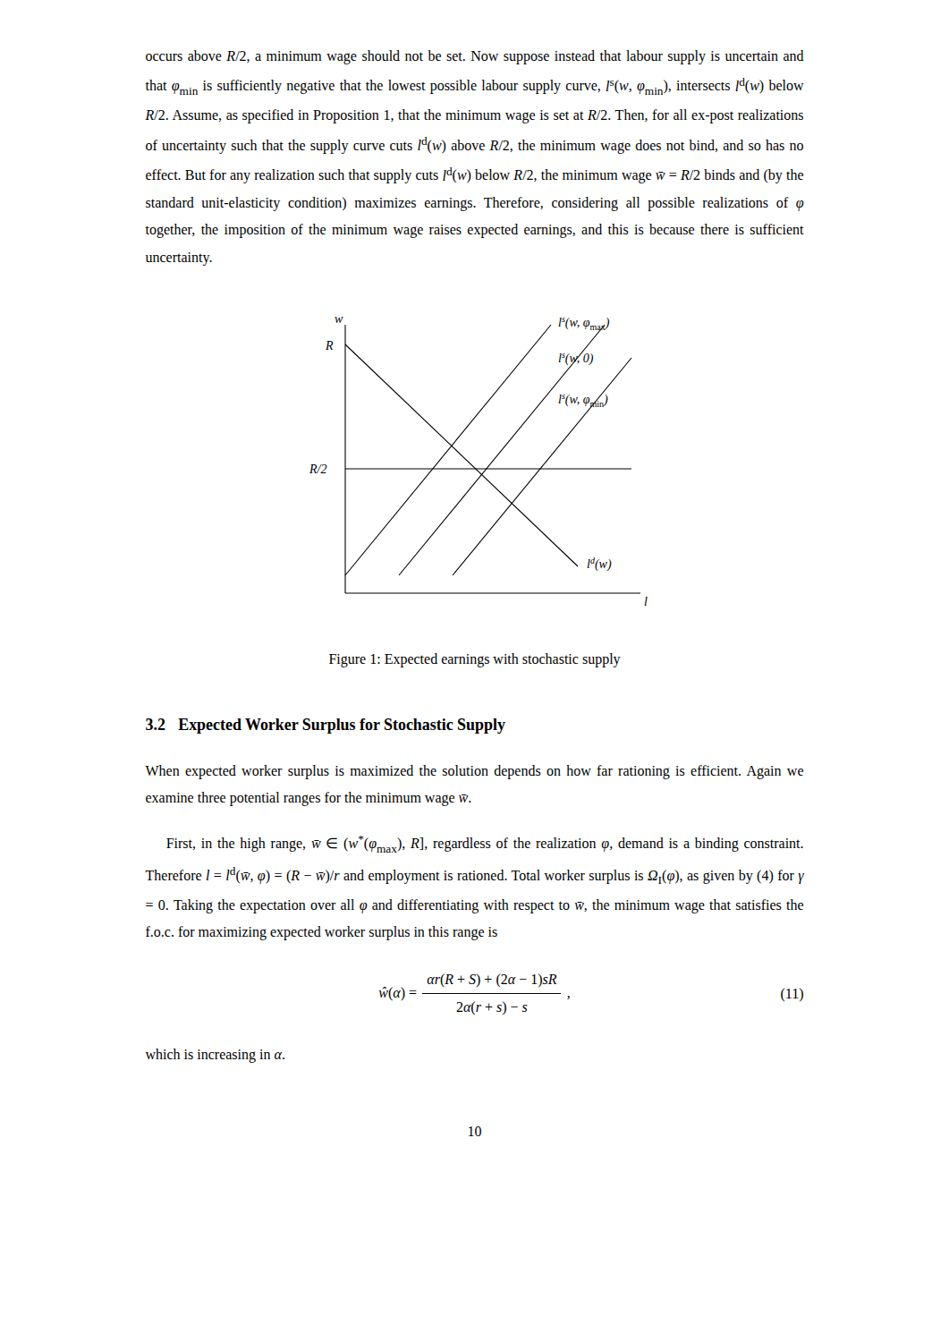occurs above R/2, a minimum wage should not be set. Now suppose instead that labour supply is uncertain and that φmin is sufficiently negative that the lowest possible labour supply curve, ls(w, φmin), intersects ld(w) below R/2. Assume, as specified in Proposition 1, that the minimum wage is set at R/2. Then, for all ex-post realizations of uncertainty such that the supply curve cuts ld(w) above R/2, the minimum wage does not bind, and so has no effect. But for any realization such that supply cuts ld(w) below R/2, the minimum wage w̄ = R/2 binds and (by the standard unit-elasticity condition) maximizes earnings. Therefore, considering all possible realizations of φ together, the imposition of the minimum wage raises expected earnings, and this is because there is sufficient uncertainty.
w l R R/2 ld(w) ls(w, φmax) ls(w, 0) ls(w, φmin)
Figure 1: Expected earnings with stochastic supply
3.2 Expected Worker Surplus for Stochastic Supply
When expected worker surplus is maximized the solution depends on how far rationing is efficient. Again we examine three potential ranges for the minimum wage w̄.
First, in the high range, w̄ ∈ (w*(φmax), R], regardless of the realization φ, demand is a binding constraint. Therefore l = ld(w̄, φ) = (R − w̄)/r and employment is rationed. Total worker surplus is ΩI(φ), as given by (4) for γ = 0. Taking the expectation over all φ and differentiating with respect to w̄, the minimum wage that satisfies the f.o.c. for maximizing expected worker surplus in this range is
ŵ(α) = αr(R + S) + (2α − 1)sR 2α(r + s) − s , (11)
which is increasing in α.
10